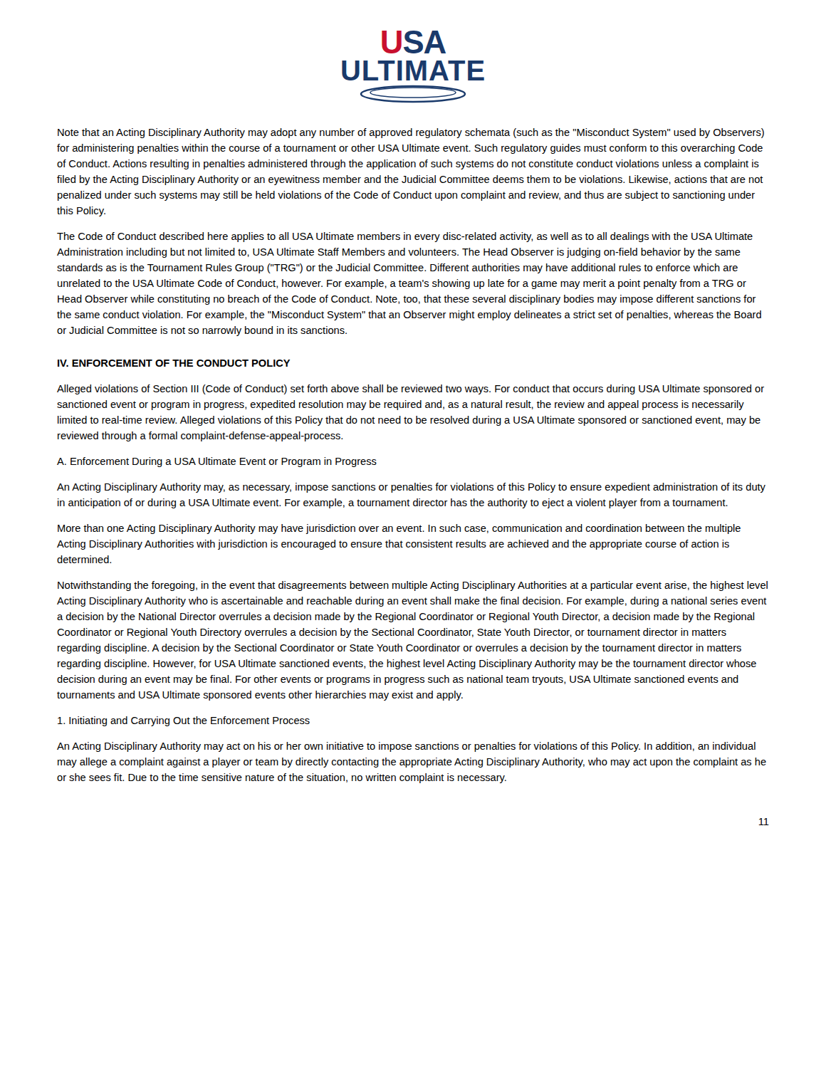USA
ULTIMATE
Note that an Acting Disciplinary Authority may adopt any number of approved regulatory schemata (such as the "Misconduct System" used by Observers) for administering penalties within the course of a tournament or other USA Ultimate event. Such regulatory guides must conform to this overarching Code of Conduct. Actions resulting in penalties administered through the application of such systems do not constitute conduct violations unless a complaint is filed by the Acting Disciplinary Authority or an eyewitness member and the Judicial Committee deems them to be violations. Likewise, actions that are not penalized under such systems may still be held violations of the Code of Conduct upon complaint and review, and thus are subject to sanctioning under this Policy.
The Code of Conduct described here applies to all USA Ultimate members in every disc-related activity, as well as to all dealings with the USA Ultimate Administration including but not limited to, USA Ultimate Staff Members and volunteers. The Head Observer is judging on-field behavior by the same standards as is the Tournament Rules Group ("TRG") or the Judicial Committee. Different authorities may have additional rules to enforce which are unrelated to the USA Ultimate Code of Conduct, however. For example, a team's showing up late for a game may merit a point penalty from a TRG or Head Observer while constituting no breach of the Code of Conduct. Note, too, that these several disciplinary bodies may impose different sanctions for the same conduct violation. For example, the "Misconduct System" that an Observer might employ delineates a strict set of penalties, whereas the Board or Judicial Committee is not so narrowly bound in its sanctions.
IV. Enforcement of the Conduct Policy
Alleged violations of Section III (Code of Conduct) set forth above shall be reviewed two ways. For conduct that occurs during USA Ultimate sponsored or sanctioned event or program in progress, expedited resolution may be required and, as a natural result, the review and appeal process is necessarily limited to real-time review. Alleged violations of this Policy that do not need to be resolved during a USA Ultimate sponsored or sanctioned event, may be reviewed through a formal complaint-defense-appeal-process.
A. Enforcement During a USA Ultimate Event or Program in Progress
An Acting Disciplinary Authority may, as necessary, impose sanctions or penalties for violations of this Policy to ensure expedient administration of its duty in anticipation of or during a USA Ultimate event. For example, a tournament director has the authority to eject a violent player from a tournament.
More than one Acting Disciplinary Authority may have jurisdiction over an event. In such case, communication and coordination between the multiple Acting Disciplinary Authorities with jurisdiction is encouraged to ensure that consistent results are achieved and the appropriate course of action is determined.
Notwithstanding the foregoing, in the event that disagreements between multiple Acting Disciplinary Authorities at a particular event arise, the highest level Acting Disciplinary Authority who is ascertainable and reachable during an event shall make the final decision. For example, during a national series event a decision by the National Director overrules a decision made by the Regional Coordinator or Regional Youth Director, a decision made by the Regional Coordinator or Regional Youth Directory overrules a decision by the Sectional Coordinator, State Youth Director, or tournament director in matters regarding discipline. A decision by the Sectional Coordinator or State Youth Coordinator or overrules a decision by the tournament director in matters regarding discipline. However, for USA Ultimate sanctioned events, the highest level Acting Disciplinary Authority may be the tournament director whose decision during an event may be final. For other events or programs in progress such as national team tryouts, USA Ultimate sanctioned events and tournaments and USA Ultimate sponsored events other hierarchies may exist and apply.
1. Initiating and Carrying Out the Enforcement Process
An Acting Disciplinary Authority may act on his or her own initiative to impose sanctions or penalties for violations of this Policy. In addition, an individual may allege a complaint against a player or team by directly contacting the appropriate Acting Disciplinary Authority, who may act upon the complaint as he or she sees fit. Due to the time sensitive nature of the situation, no written complaint is necessary.
11